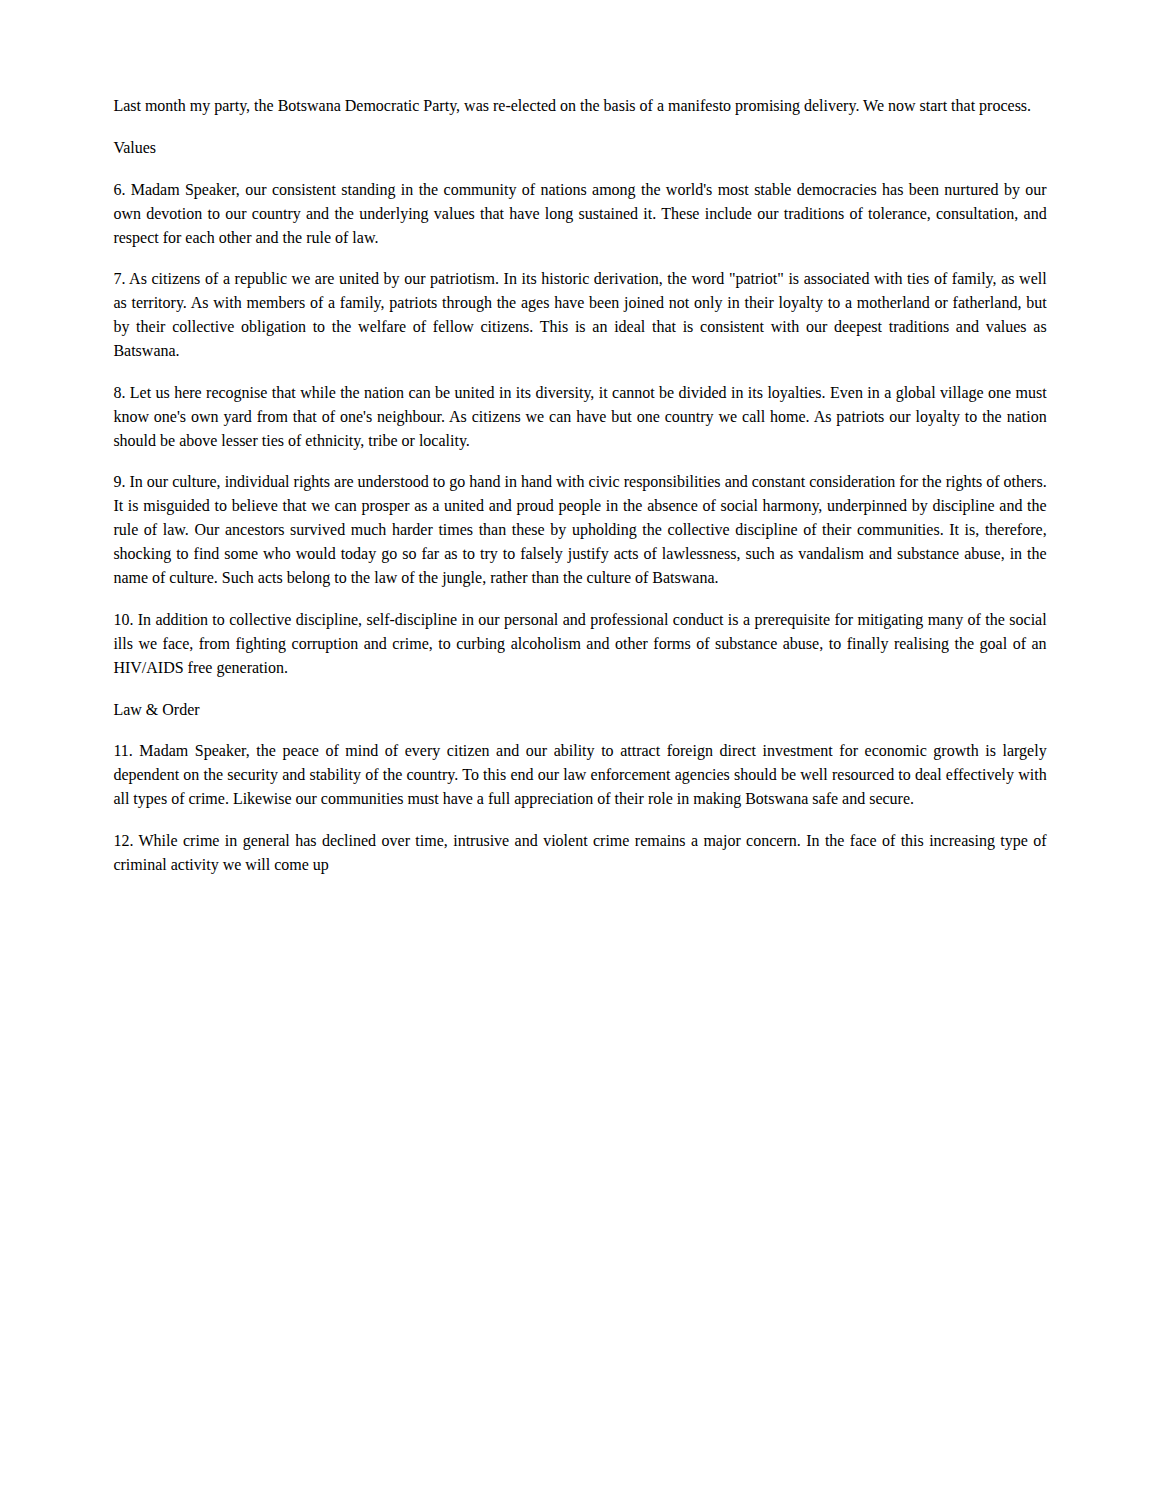Last month my party, the Botswana Democratic Party, was re-elected on the basis of a manifesto promising delivery. We now start that process.
Values
6. Madam Speaker, our consistent standing in the community of nations among the world's most stable democracies has been nurtured by our own devotion to our country and the underlying values that have long sustained it. These include our traditions of tolerance, consultation, and respect for each other and the rule of law.
7. As citizens of a republic we are united by our patriotism. In its historic derivation, the word "patriot" is associated with ties of family, as well as territory. As with members of a family, patriots through the ages have been joined not only in their loyalty to a motherland or fatherland, but by their collective obligation to the welfare of fellow citizens. This is an ideal that is consistent with our deepest traditions and values as Batswana.
8. Let us here recognise that while the nation can be united in its diversity, it cannot be divided in its loyalties. Even in a global village one must know one's own yard from that of one's neighbour. As citizens we can have but one country we call home. As patriots our loyalty to the nation should be above lesser ties of ethnicity, tribe or locality.
9. In our culture, individual rights are understood to go hand in hand with civic responsibilities and constant consideration for the rights of others. It is misguided to believe that we can prosper as a united and proud people in the absence of social harmony, underpinned by discipline and the rule of law. Our ancestors survived much harder times than these by upholding the collective discipline of their communities. It is, therefore, shocking to find some who would today go so far as to try to falsely justify acts of lawlessness, such as vandalism and substance abuse, in the name of culture. Such acts belong to the law of the jungle, rather than the culture of Batswana.
10. In addition to collective discipline, self-discipline in our personal and professional conduct is a prerequisite for mitigating many of the social ills we face, from fighting corruption and crime, to curbing alcoholism and other forms of substance abuse, to finally realising the goal of an HIV/AIDS free generation.
Law & Order
11. Madam Speaker, the peace of mind of every citizen and our ability to attract foreign direct investment for economic growth is largely dependent on the security and stability of the country. To this end our law enforcement agencies should be well resourced to deal effectively with all types of crime. Likewise our communities must have a full appreciation of their role in making Botswana safe and secure.
12. While crime in general has declined over time, intrusive and violent crime remains a major concern. In the face of this increasing type of criminal activity we will come up